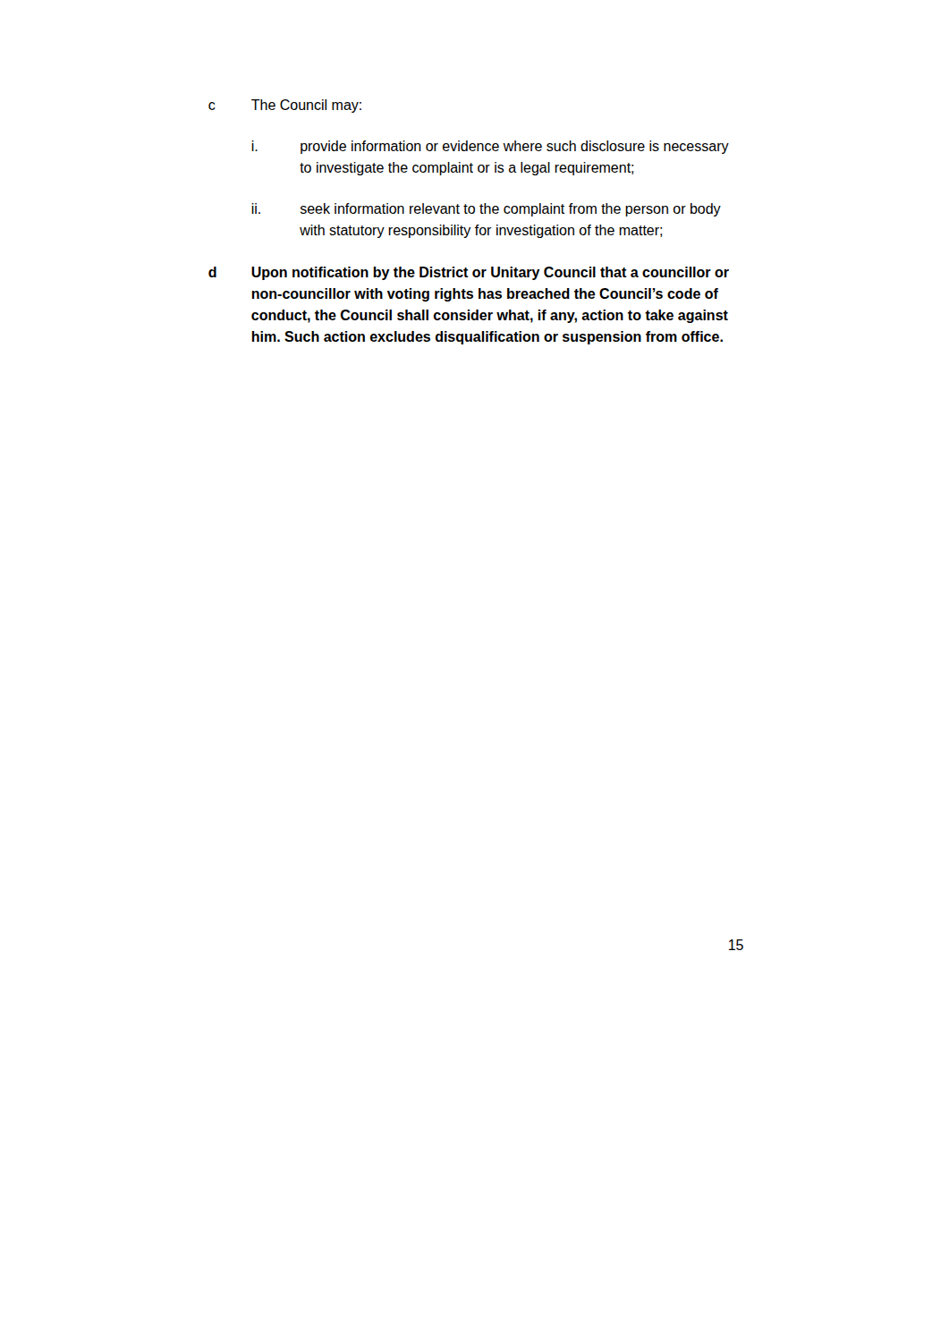c
The Council may:
i.
provide information or evidence where such disclosure is necessary to investigate the complaint or is a legal requirement;
ii.
seek information relevant to the complaint from the person or body with statutory responsibility for investigation of the matter;
d
Upon notification by the District or Unitary Council that a councillor or non-councillor with voting rights has breached the Council’s code of conduct, the Council shall consider what, if any, action to take against him. Such action excludes disqualification or suspension from office.
15